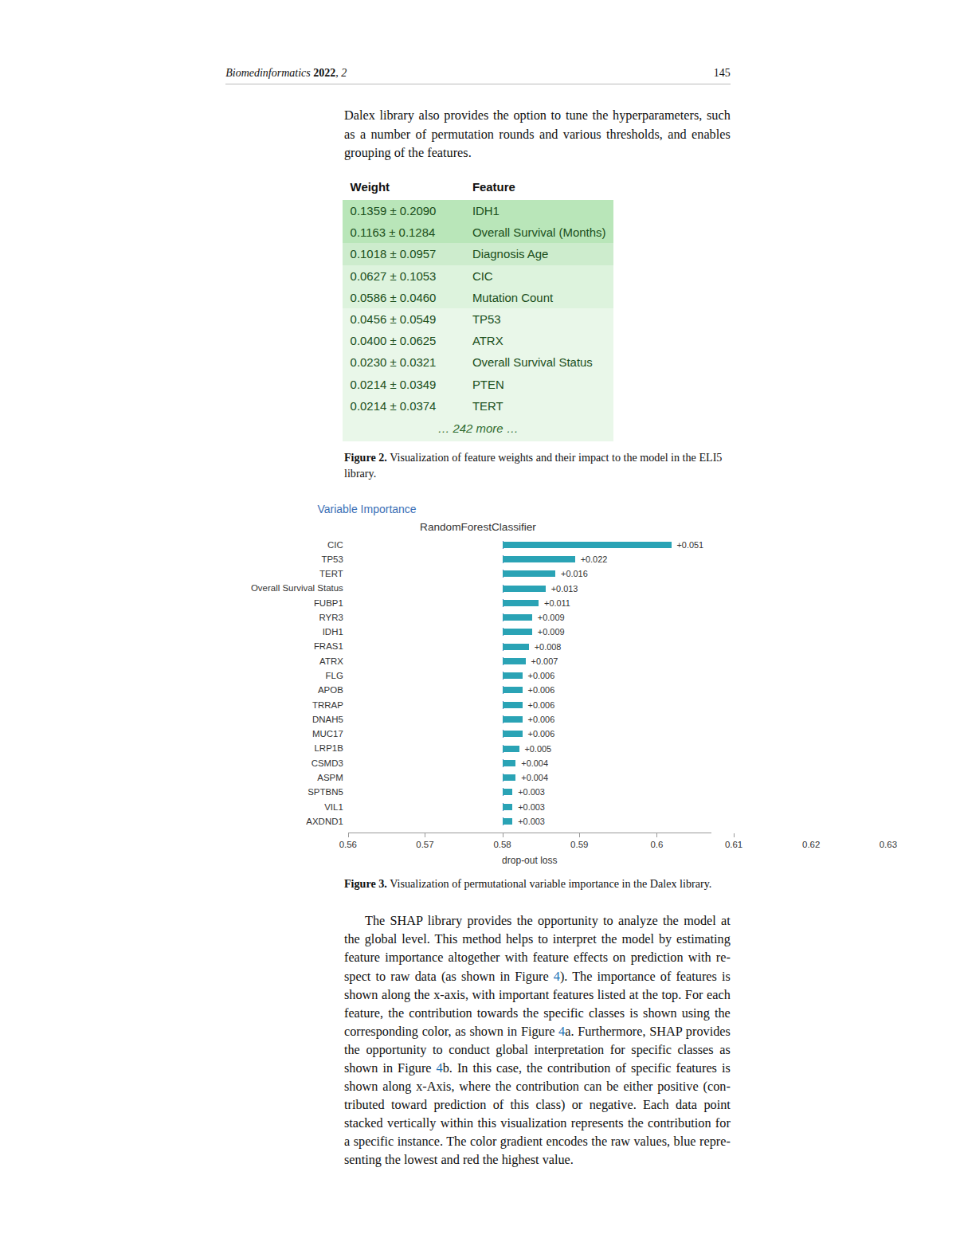Biomedinformatics 2022, 2
145
Dalex library also provides the option to tune the hyperparameters, such as a number of permutation rounds and various thresholds, and enables grouping of the features.
| Weight | Feature |
| --- | --- |
| 0.1359 ± 0.2090 | IDH1 |
| 0.1163 ± 0.1284 | Overall Survival (Months) |
| 0.1018 ± 0.0957 | Diagnosis Age |
| 0.0627 ± 0.1053 | CIC |
| 0.0586 ± 0.0460 | Mutation Count |
| 0.0456 ± 0.0549 | TP53 |
| 0.0400 ± 0.0625 | ATRX |
| 0.0230 ± 0.0321 | Overall Survival Status |
| 0.0214 ± 0.0349 | PTEN |
| 0.0214 ± 0.0374 | TERT |
| … 242 more … |
Figure 2. Visualization of feature weights and their impact to the model in the ELI5 library.
Variable Importance
RandomForestClassifier
CIC
+0.051
TP53
+0.022
TERT
+0.016
Overall Survival Status
+0.013
FUBP1
+0.011
RYR3
+0.009
IDH1
+0.009
FRAS1
+0.008
ATRX
+0.007
FLG
+0.006
APOB
+0.006
TRRAP
+0.006
DNAH5
+0.006
MUC17
+0.006
LRP1B
+0.005
CSMD3
+0.004
ASPM
+0.004
SPTBN5
+0.003
VIL1
+0.003
AXDND1
+0.003
0.56
0.57
0.58
0.59
0.6
0.61
0.62
0.63
0.64
drop-out loss
Figure 3. Visualization of permutational variable importance in the Dalex library.
The SHAP library provides the opportunity to analyze the model at the global level. This method helps to interpret the model by estimating feature importance altogether with feature effects on prediction with respect to raw data (as shown in Figure 4). The importance of features is shown along the x-axis, with important features listed at the top. For each feature, the contribution towards the specific classes is shown using the corresponding color, as shown in Figure 4a. Furthermore, SHAP provides the opportunity to conduct global interpretation for specific classes as shown in Figure 4b. In this case, the contribution of specific features is shown along x-Axis, where the contribution can be either positive (contributed toward prediction of this class) or negative. Each data point stacked vertically within this visualization represents the contribution for a specific instance. The color gradient encodes the raw values, blue representing the lowest and red the highest value.